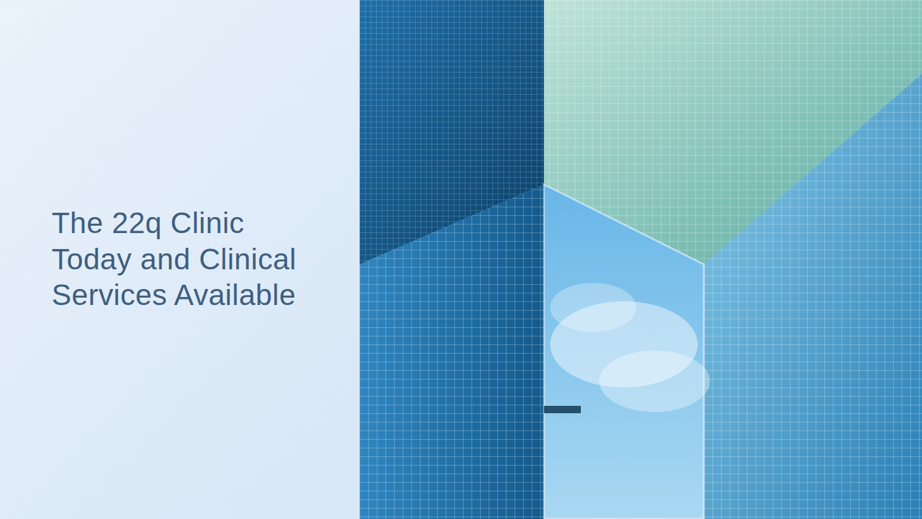The 22q Clinic Today and Clinical Services Available